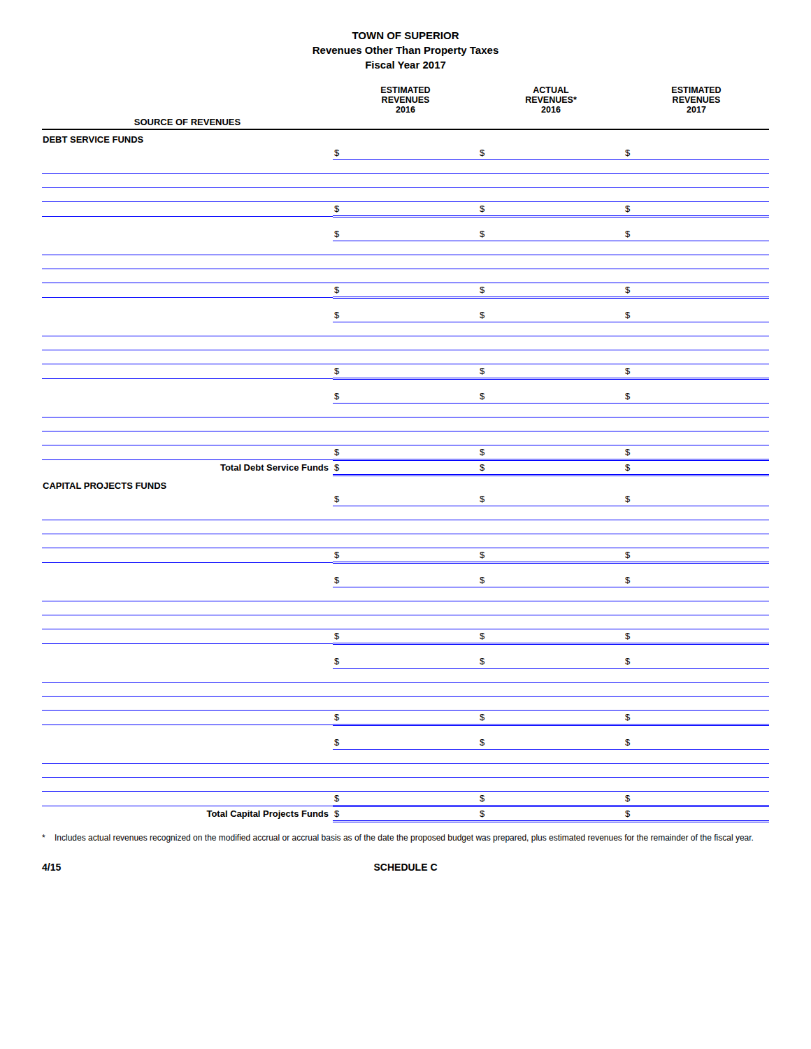TOWN OF SUPERIOR
Revenues Other Than Property Taxes
Fiscal Year 2017
| | ESTIMATED REVENUES 2016 | ACTUAL REVENUES* 2016 | ESTIMATED REVENUES 2017 |
| --- | --- | --- | --- |
| SOURCE OF REVENUES | | | |
| DEBT SERVICE FUNDS |
| | $ | $ | $ |
| | $ | $ | $ |
| | $ | $ | $ |
| | $ | $ | $ |
| | $ | $ | $ |
| | $ | $ | $ |
| | $ | $ | $ |
| | $ | $ | $ |
| Total Debt Service Funds | $ | $ | $ |
| CAPITAL PROJECTS FUNDS |
| | $ | $ | $ |
| | $ | $ | $ |
| | $ | $ | $ |
| | $ | $ | $ |
| | $ | $ | $ |
| | $ | $ | $ |
| | $ | $ | $ |
| | $ | $ | $ |
| Total Capital Projects Funds | $ | $ | $ |
*Includes actual revenues recognized on the modified accrual or accrual basis as of the date the proposed budget was prepared, plus estimated revenues for the remainder of the fiscal year.
4/15
SCHEDULE C